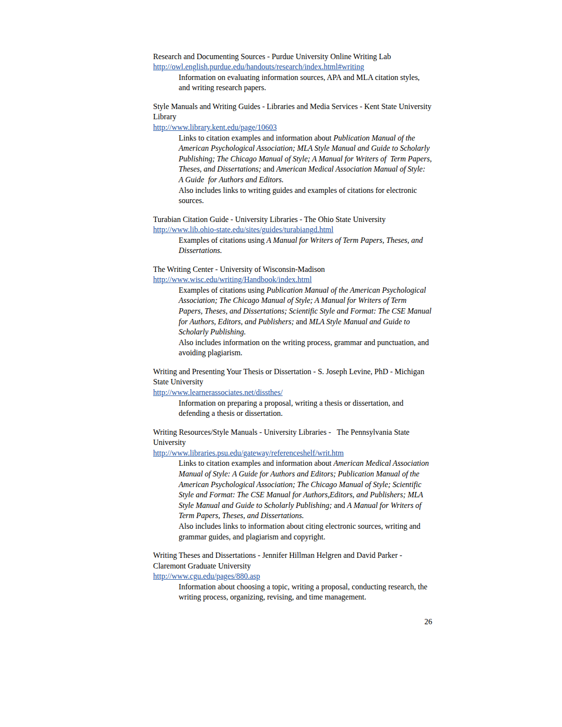Research and Documenting Sources - Purdue University Online Writing Lab
http://owl.english.purdue.edu/handouts/research/index.html#writing
Information on evaluating information sources, APA and MLA citation styles, and writing research papers.
Style Manuals and Writing Guides - Libraries and Media Services - Kent State University Library
http://www.library.kent.edu/page/10603
Links to citation examples and information about Publication Manual of the American Psychological Association; MLA Style Manual and Guide to Scholarly Publishing; The Chicago Manual of Style; A Manual for Writers of Term Papers, Theses, and Dissertations; and American Medical Association Manual of Style: A Guide for Authors and Editors.
Also includes links to writing guides and examples of citations for electronic sources.
Turabian Citation Guide - University Libraries - The Ohio State University
http://www.lib.ohio-state.edu/sites/guides/turabiangd.html
Examples of citations using A Manual for Writers of Term Papers, Theses, and Dissertations.
The Writing Center - University of Wisconsin-Madison
http://www.wisc.edu/writing/Handbook/index.html
Examples of citations using Publication Manual of the American Psychological Association; The Chicago Manual of Style; A Manual for Writers of Term Papers, Theses, and Dissertations; Scientific Style and Format: The CSE Manual for Authors, Editors, and Publishers; and MLA Style Manual and Guide to Scholarly Publishing.
Also includes information on the writing process, grammar and punctuation, and avoiding plagiarism.
Writing and Presenting Your Thesis or Dissertation - S. Joseph Levine, PhD - Michigan State University
http://www.learnerassociates.net/dissthes/
Information on preparing a proposal, writing a thesis or dissertation, and defending a thesis or dissertation.
Writing Resources/Style Manuals - University Libraries - The Pennsylvania State University
http://www.libraries.psu.edu/gateway/referenceshelf/writ.htm
Links to citation examples and information about American Medical Association Manual of Style: A Guide for Authors and Editors; Publication Manual of the American Psychological Association; The Chicago Manual of Style; Scientific Style and Format: The CSE Manual for Authors,Editors, and Publishers; MLA Style Manual and Guide to Scholarly Publishing; and A Manual for Writers of Term Papers, Theses, and Dissertations.
Also includes links to information about citing electronic sources, writing and grammar guides, and plagiarism and copyright.
Writing Theses and Dissertations - Jennifer Hillman Helgren and David Parker - Claremont Graduate University
http://www.cgu.edu/pages/880.asp
Information about choosing a topic, writing a proposal, conducting research, the writing process, organizing, revising, and time management.
26